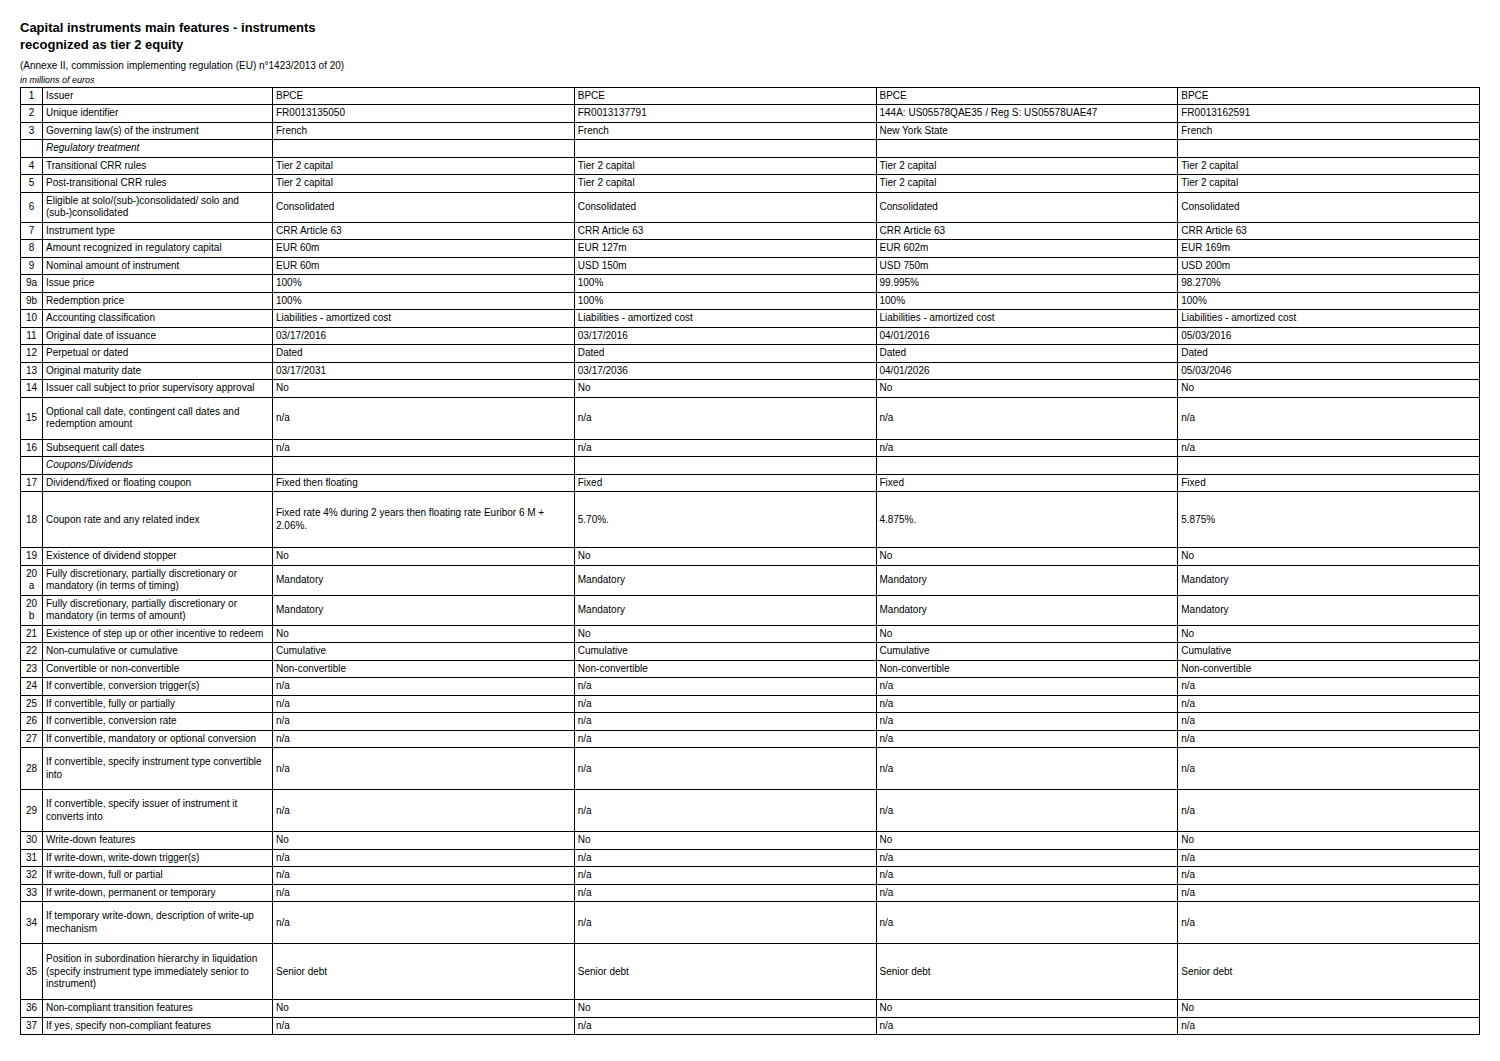Capital instruments main features - instruments
recognized as tier 2 equity
(Annexe II, commission implementing regulation (EU) n°1423/2013 of 20)
in millions of euros
| 1 | Issuer | BPCE | BPCE | BPCE | BPCE |
| 2 | Unique identifier | FR0013135050 | FR0013137791 | 144A: US05578QAE35 / Reg S: US05578UAE47 | FR0013162591 |
| 3 | Governing law(s) of the instrument | French | French | New York State | French |
| | Regulatory treatment | | | | |
| 4 | Transitional CRR rules | Tier 2 capital | Tier 2 capital | Tier 2 capital | Tier 2 capital |
| 5 | Post-transitional CRR rules | Tier 2 capital | Tier 2 capital | Tier 2 capital | Tier 2 capital |
| 6 | Eligible at solo/(sub-)consolidated/ solo and (sub-)consolidated | Consolidated | Consolidated | Consolidated | Consolidated |
| 7 | Instrument type | CRR Article 63 | CRR Article 63 | CRR Article 63 | CRR Article 63 |
| 8 | Amount recognized in regulatory capital | EUR 60m | EUR 127m | EUR 602m | EUR 169m |
| 9 | Nominal amount of instrument | EUR 60m | USD 150m | USD 750m | USD 200m |
| 9a | Issue price | 100% | 100% | 99.995% | 98.270% |
| 9b | Redemption price | 100% | 100% | 100% | 100% |
| 10 | Accounting classification | Liabilities - amortized cost | Liabilities - amortized cost | Liabilities - amortized cost | Liabilities - amortized cost |
| 11 | Original date of issuance | 03/17/2016 | 03/17/2016 | 04/01/2016 | 05/03/2016 |
| 12 | Perpetual or dated | Dated | Dated | Dated | Dated |
| 13 | Original maturity date | 03/17/2031 | 03/17/2036 | 04/01/2026 | 05/03/2046 |
| 14 | Issuer call subject to prior supervisory approval | No | No | No | No |
| 15 | Optional call date, contingent call dates and redemption amount | n/a | n/a | n/a | n/a |
| 16 | Subsequent call dates | n/a | n/a | n/a | n/a |
| | Coupons/Dividends | | | | |
| 17 | Dividend/fixed or floating coupon | Fixed then floating | Fixed | Fixed | Fixed |
| 18 | Coupon rate and any related index | Fixed rate 4% during 2 years then floating rate Euribor 6 M + 2.06%. | 5.70%. | 4.875%. | 5.875% |
| 19 | Existence of dividend stopper | No | No | No | No |
| 20a | Fully discretionary, partially discretionary or mandatory (in terms of timing) | Mandatory | Mandatory | Mandatory | Mandatory |
| 20b | Fully discretionary, partially discretionary or mandatory (in terms of amount) | Mandatory | Mandatory | Mandatory | Mandatory |
| 21 | Existence of step up or other incentive to redeem | No | No | No | No |
| 22 | Non-cumulative or cumulative | Cumulative | Cumulative | Cumulative | Cumulative |
| 23 | Convertible or non-convertible | Non-convertible | Non-convertible | Non-convertible | Non-convertible |
| 24 | If convertible, conversion trigger(s) | n/a | n/a | n/a | n/a |
| 25 | If convertible, fully or partially | n/a | n/a | n/a | n/a |
| 26 | If convertible, conversion rate | n/a | n/a | n/a | n/a |
| 27 | If convertible, mandatory or optional conversion | n/a | n/a | n/a | n/a |
| 28 | If convertible, specify instrument type convertible into | n/a | n/a | n/a | n/a |
| 29 | If convertible, specify issuer of instrument it converts into | n/a | n/a | n/a | n/a |
| 30 | Write-down features | No | No | No | No |
| 31 | If write-down, write-down trigger(s) | n/a | n/a | n/a | n/a |
| 32 | If write-down, full or partial | n/a | n/a | n/a | n/a |
| 33 | If write-down, permanent or temporary | n/a | n/a | n/a | n/a |
| 34 | If temporary write-down, description of write-up mechanism | n/a | n/a | n/a | n/a |
| 35 | Position in subordination hierarchy in liquidation (specify instrument type immediately senior to instrument) | Senior debt | Senior debt | Senior debt | Senior debt |
| 36 | Non-compliant transition features | No | No | No | No |
| 37 | If yes, specify non-compliant features | n/a | n/a | n/a | n/a |